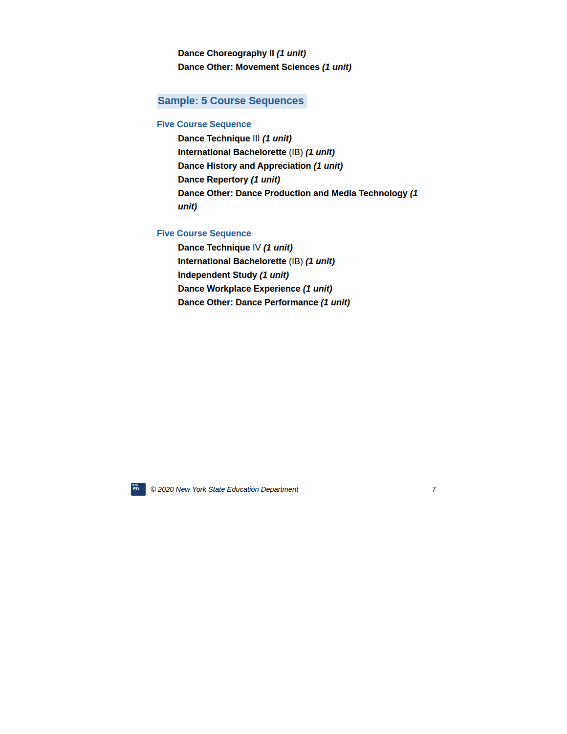Dance Choreography II (1 unit)
Dance Other: Movement Sciences (1 unit)
Sample: 5 Course Sequences
Five Course Sequence
Dance Technique III (1 unit)
International Bachelorette (IB) (1 unit)
Dance History and Appreciation (1 unit)
Dance Repertory (1 unit)
Dance Other: Dance Production and Media Technology (1 unit)
Five Course Sequence
Dance Technique IV (1 unit)
International Bachelorette (IB) (1 unit)
Independent Study (1 unit)
Dance Workplace Experience (1 unit)
Dance Other: Dance Performance (1 unit)
© 2020 New York State Education Department
7